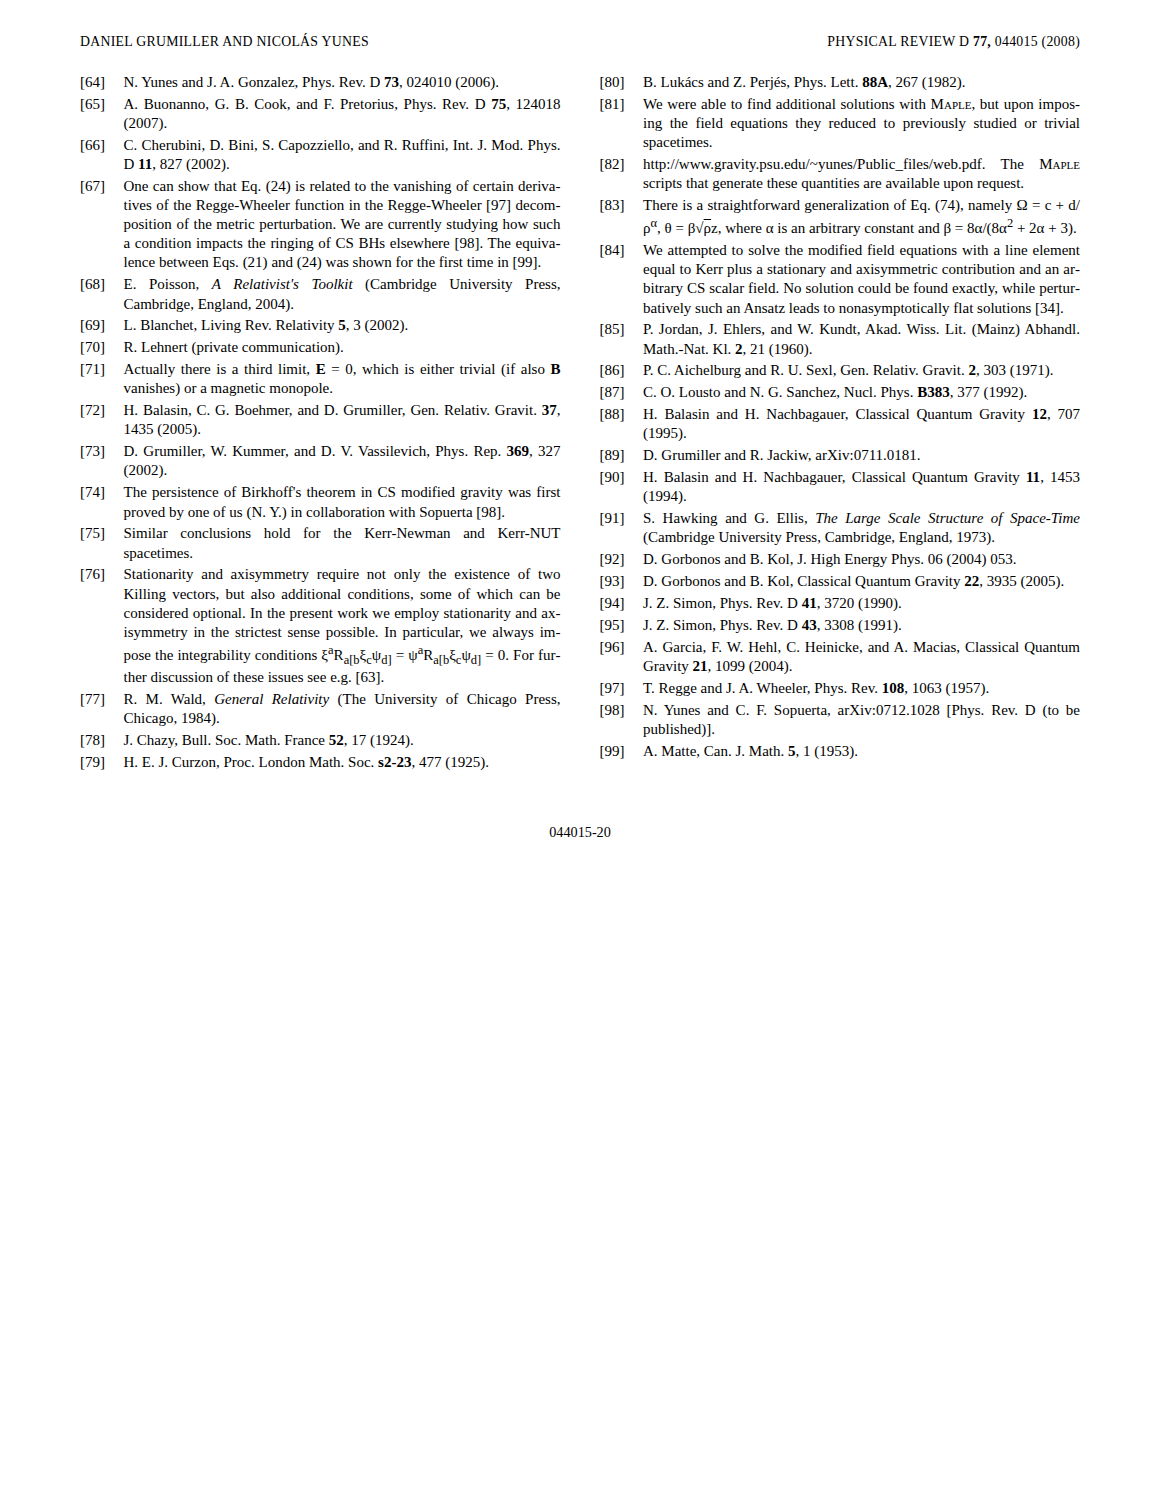Daniel Grumiller and Nicolás Yunes
Physical Review D 77, 044015 (2008)
[64] N. Yunes and J. A. Gonzalez, Phys. Rev. D 73, 024010 (2006).
[65] A. Buonanno, G. B. Cook, and F. Pretorius, Phys. Rev. D 75, 124018 (2007).
[66] C. Cherubini, D. Bini, S. Capozziello, and R. Ruffini, Int. J. Mod. Phys. D 11, 827 (2002).
[67] One can show that Eq. (24) is related to the vanishing of certain derivatives of the Regge-Wheeler function in the Regge-Wheeler [97] decomposition of the metric perturbation. We are currently studying how such a condition impacts the ringing of CS BHs elsewhere [98]. The equivalence between Eqs. (21) and (24) was shown for the first time in [99].
[68] E. Poisson, A Relativist's Toolkit (Cambridge University Press, Cambridge, England, 2004).
[69] L. Blanchet, Living Rev. Relativity 5, 3 (2002).
[70] R. Lehnert (private communication).
[71] Actually there is a third limit, E = 0, which is either trivial (if also B vanishes) or a magnetic monopole.
[72] H. Balasin, C. G. Boehmer, and D. Grumiller, Gen. Relativ. Gravit. 37, 1435 (2005).
[73] D. Grumiller, W. Kummer, and D. V. Vassilevich, Phys. Rep. 369, 327 (2002).
[74] The persistence of Birkhoff's theorem in CS modified gravity was first proved by one of us (N. Y.) in collaboration with Sopuerta [98].
[75] Similar conclusions hold for the Kerr-Newman and Kerr-NUT spacetimes.
[76] Stationarity and axisymmetry require not only the existence of two Killing vectors, but also additional conditions, some of which can be considered optional. In the present work we employ stationarity and axisymmetry in the strictest sense possible. In particular, we always impose the integrability conditions ξaRa[bξcψd] = ψaRa[bξcψd] = 0. For further discussion of these issues see e.g. [63].
[77] R. M. Wald, General Relativity (The University of Chicago Press, Chicago, 1984).
[78] J. Chazy, Bull. Soc. Math. France 52, 17 (1924).
[79] H. E. J. Curzon, Proc. London Math. Soc. s2-23, 477 (1925).
[80] B. Lukács and Z. Perjés, Phys. Lett. 88A, 267 (1982).
[81] We were able to find additional solutions with Maple, but upon imposing the field equations they reduced to previously studied or trivial spacetimes.
[82] http://www.gravity.psu.edu/~yunes/Public_files/web.pdf. The Maple scripts that generate these quantities are available upon request.
[83] There is a straightforward generalization of Eq. (74), namely Ω = c + d/ρα, θ = β√ρz, where α is an arbitrary constant and β = 8α/(8α2 + 2α + 3).
[84] We attempted to solve the modified field equations with a line element equal to Kerr plus a stationary and axisymmetric contribution and an arbitrary CS scalar field. No solution could be found exactly, while perturbatively such an Ansatz leads to nonasymptotically flat solutions [34].
[85] P. Jordan, J. Ehlers, and W. Kundt, Akad. Wiss. Lit. (Mainz) Abhandl. Math.-Nat. Kl. 2, 21 (1960).
[86] P. C. Aichelburg and R. U. Sexl, Gen. Relativ. Gravit. 2, 303 (1971).
[87] C. O. Lousto and N. G. Sanchez, Nucl. Phys. B383, 377 (1992).
[88] H. Balasin and H. Nachbagauer, Classical Quantum Gravity 12, 707 (1995).
[89] D. Grumiller and R. Jackiw, arXiv:0711.0181.
[90] H. Balasin and H. Nachbagauer, Classical Quantum Gravity 11, 1453 (1994).
[91] S. Hawking and G. Ellis, The Large Scale Structure of Space-Time (Cambridge University Press, Cambridge, England, 1973).
[92] D. Gorbonos and B. Kol, J. High Energy Phys. 06 (2004) 053.
[93] D. Gorbonos and B. Kol, Classical Quantum Gravity 22, 3935 (2005).
[94] J. Z. Simon, Phys. Rev. D 41, 3720 (1990).
[95] J. Z. Simon, Phys. Rev. D 43, 3308 (1991).
[96] A. Garcia, F. W. Hehl, C. Heinicke, and A. Macias, Classical Quantum Gravity 21, 1099 (2004).
[97] T. Regge and J. A. Wheeler, Phys. Rev. 108, 1063 (1957).
[98] N. Yunes and C. F. Sopuerta, arXiv:0712.1028 [Phys. Rev. D (to be published)].
[99] A. Matte, Can. J. Math. 5, 1 (1953).
044015-20